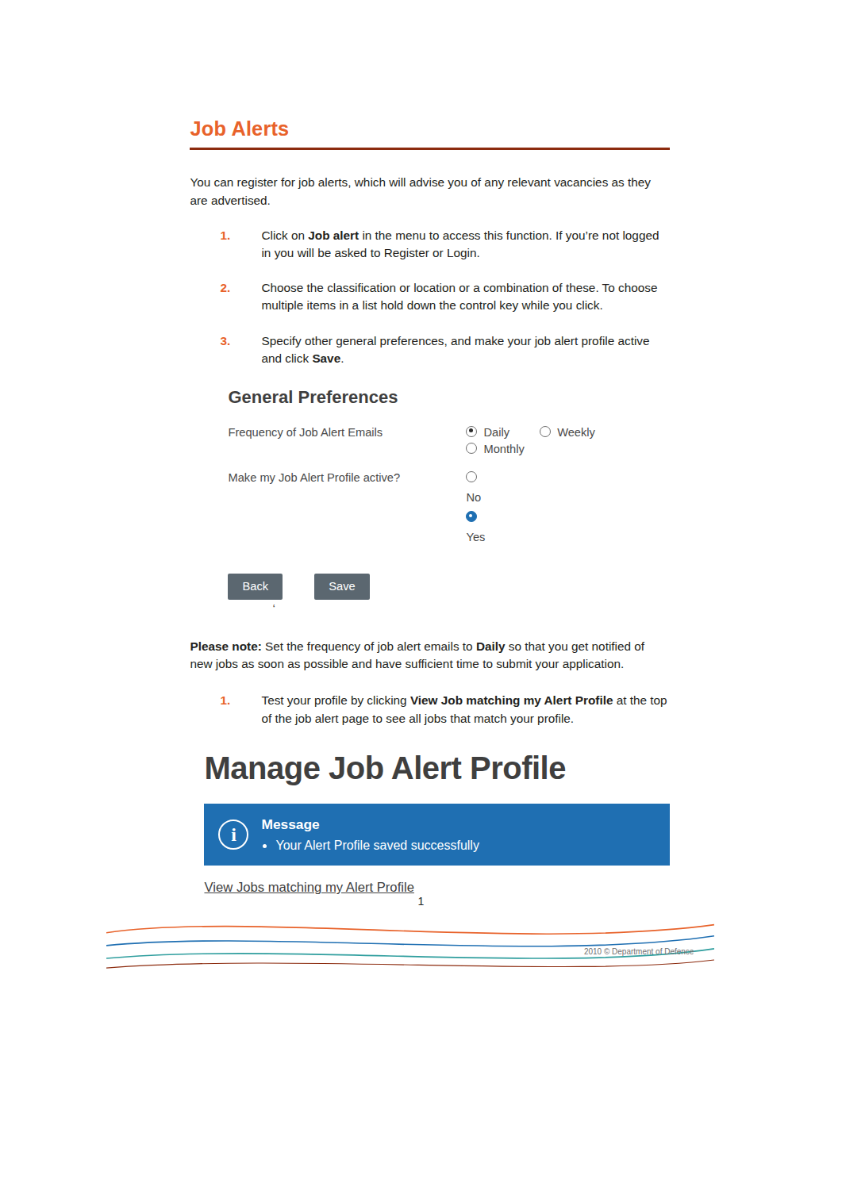Job Alerts
You can register for job alerts, which will advise you of any relevant vacancies as they are advertised.
Click on Job alert in the menu to access this function. If you’re not logged in you will be asked to Register or Login.
Choose the classification or location or a combination of these. To choose multiple items in a list hold down the control key while you click.
Specify other general preferences, and make your job alert profile active and click Save.
General Preferences
| Frequency of Job Alert Emails | Daily Weekly Monthly |
| Make my Job Alert Profile active? | No Yes |
Back Save
‘
Please note: Set the frequency of job alert emails to Daily so that you get notified of new jobs as soon as possible and have sufficient time to submit your application.
Test your profile by clicking View Job matching my Alert Profile at the top of the job alert page to see all jobs that match your profile.
Manage Job Alert Profile
i
Message
Your Alert Profile saved successfully
View Jobs matching my Alert Profile
1
2010 © Department of Defence